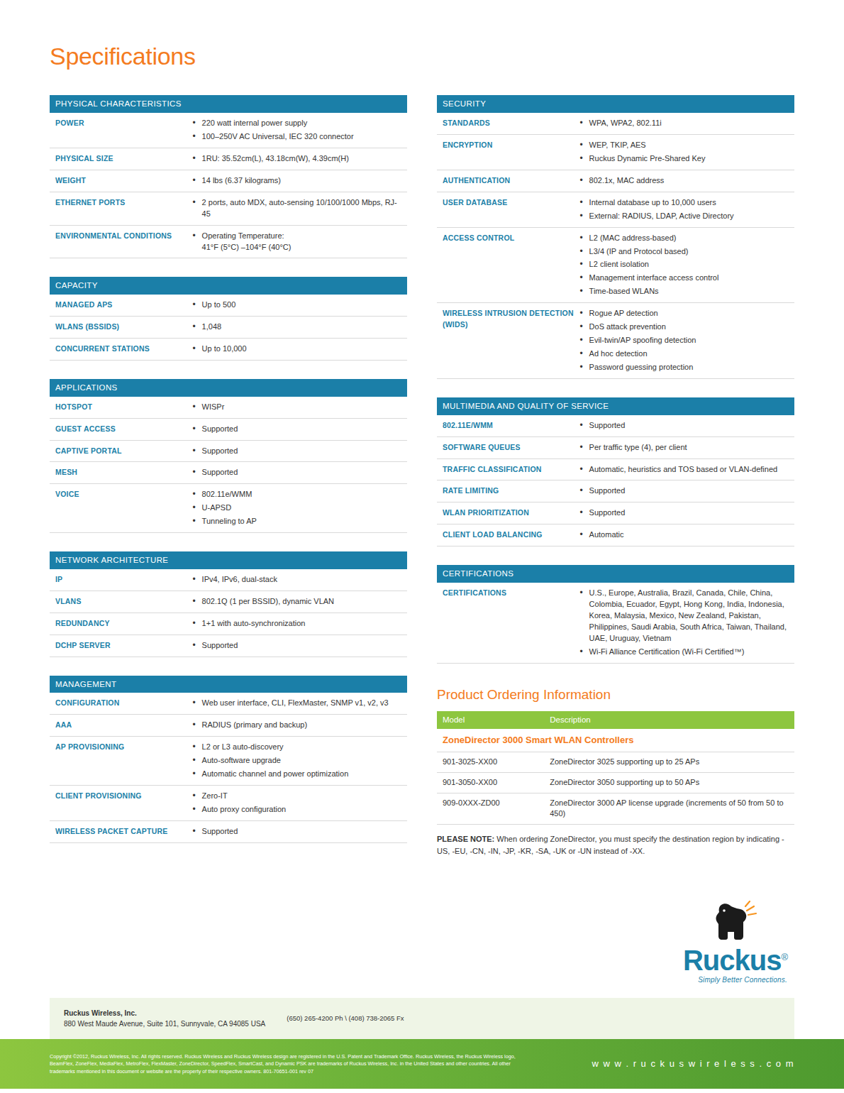Specifications
Physical Characteristics
| Power | 220 watt internal power supply 100–250V AC Universal, IEC 320 connector |
| Physical Size | 1RU: 35.52cm(L), 43.18cm(W), 4.39cm(H) |
| Weight | 14 lbs (6.37 kilograms) |
| Ethernet Ports | 2 ports, auto MDX, auto-sensing 10/100/1000 Mbps, RJ-45 |
| Environmental Conditions | Operating Temperature: 41°F (5°C) –104°F (40°C) |
Capacity
| Managed APs | Up to 500 |
| WLANs (BSSIDs) | 1,048 |
| Concurrent Stations | Up to 10,000 |
Applications
| Hotspot | WISPr |
| Guest Access | Supported |
| Captive Portal | Supported |
| Mesh | Supported |
| Voice | 802.11e/WMM U-APSD Tunneling to AP |
Network Architecture
| IP | IPv4, IPv6, dual-stack |
| VLANs | 802.1Q (1 per BSSID), dynamic VLAN |
| Redundancy | 1+1 with auto-synchronization |
| DCHP Server | Supported |
Management
| Configuration | Web user interface, CLI, FlexMaster, SNMP v1, v2, v3 |
| AAA | RADIUS (primary and backup) |
| AP Provisioning | L2 or L3 auto-discovery Auto-software upgrade Automatic channel and power optimization |
| Client Provisioning | Zero-IT Auto proxy configuration |
| Wireless Packet Capture | Supported |
Security
| Standards | WPA, WPA2, 802.11i |
| Encryption | WEP, TKIP, AES Ruckus Dynamic Pre-Shared Key |
| Authentication | 802.1x, MAC address |
| User Database | Internal database up to 10,000 users External: RADIUS, LDAP, Active Directory |
| Access Control | L2 (MAC address-based) L3/4 (IP and Protocol based) L2 client isolation Management interface access control Time-based WLANs |
| Wireless Intrusion Detection (WIDS) | Rogue AP detection DoS attack prevention Evil-twin/AP spoofing detection Ad hoc detection Password guessing protection |
Multimedia and Quality of Service
| 802.11e/WMM | Supported |
| Software Queues | Per traffic type (4), per client |
| Traffic Classification | Automatic, heuristics and TOS based or VLAN-defined |
| Rate Limiting | Supported |
| WLAN Prioritization | Supported |
| Client Load Balancing | Automatic |
Certifications
| Certifications | U.S., Europe, Australia, Brazil, Canada, Chile, China, Colombia, Ecuador, Egypt, Hong Kong, India, Indonesia, Korea, Malaysia, Mexico, New Zealand, Pakistan, Philippines, Saudi Arabia, South Africa, Taiwan, Thailand, UAE, Uruguay, Vietnam Wi-Fi Alliance Certification (Wi-Fi Certified™) |
Product Ordering Information
| Model | Description |
| --- | --- |
| ZoneDirector 3000 Smart WLAN Controllers |
| 901-3025-XX00 | ZoneDirector 3025 supporting up to 25 APs |
| 901-3050-XX00 | ZoneDirector 3050 supporting up to 50 APs |
| 909-0XXX-ZD00 | ZoneDirector 3000 AP license upgrade (increments of 50 from 50 to 450) |
PLEASE NOTE: When ordering ZoneDirector, you must specify the destination region by indicating -US, -EU, -CN, -IN, -JP, -KR, -SA, -UK or -UN instead of -XX.
Ruckus®
Simply Better Connections.
Ruckus Wireless, Inc.
880 West Maude Avenue, Suite 101, Sunnyvale, CA 94085 USA
(650) 265-4200 Ph \ (408) 738-2065 Fx
Copyright ©2012, Ruckus Wireless, Inc. All rights reserved. Ruckus Wireless and Ruckus Wireless design are registered in the U.S. Patent and Trademark Office. Ruckus Wireless, the Ruckus Wireless logo, BeamFlex, ZoneFlex, MediaFlex, MetroFlex, FlexMaster, ZoneDirector, SpeedFlex, SmartCast, and Dynamic PSK are trademarks of Ruckus Wireless, Inc. in the United States and other countries. All other trademarks mentioned in this document or website are the property of their respective owners. 801-70651-001 rev 07
w w w . r u c k u s w i r e l e s s . c o m